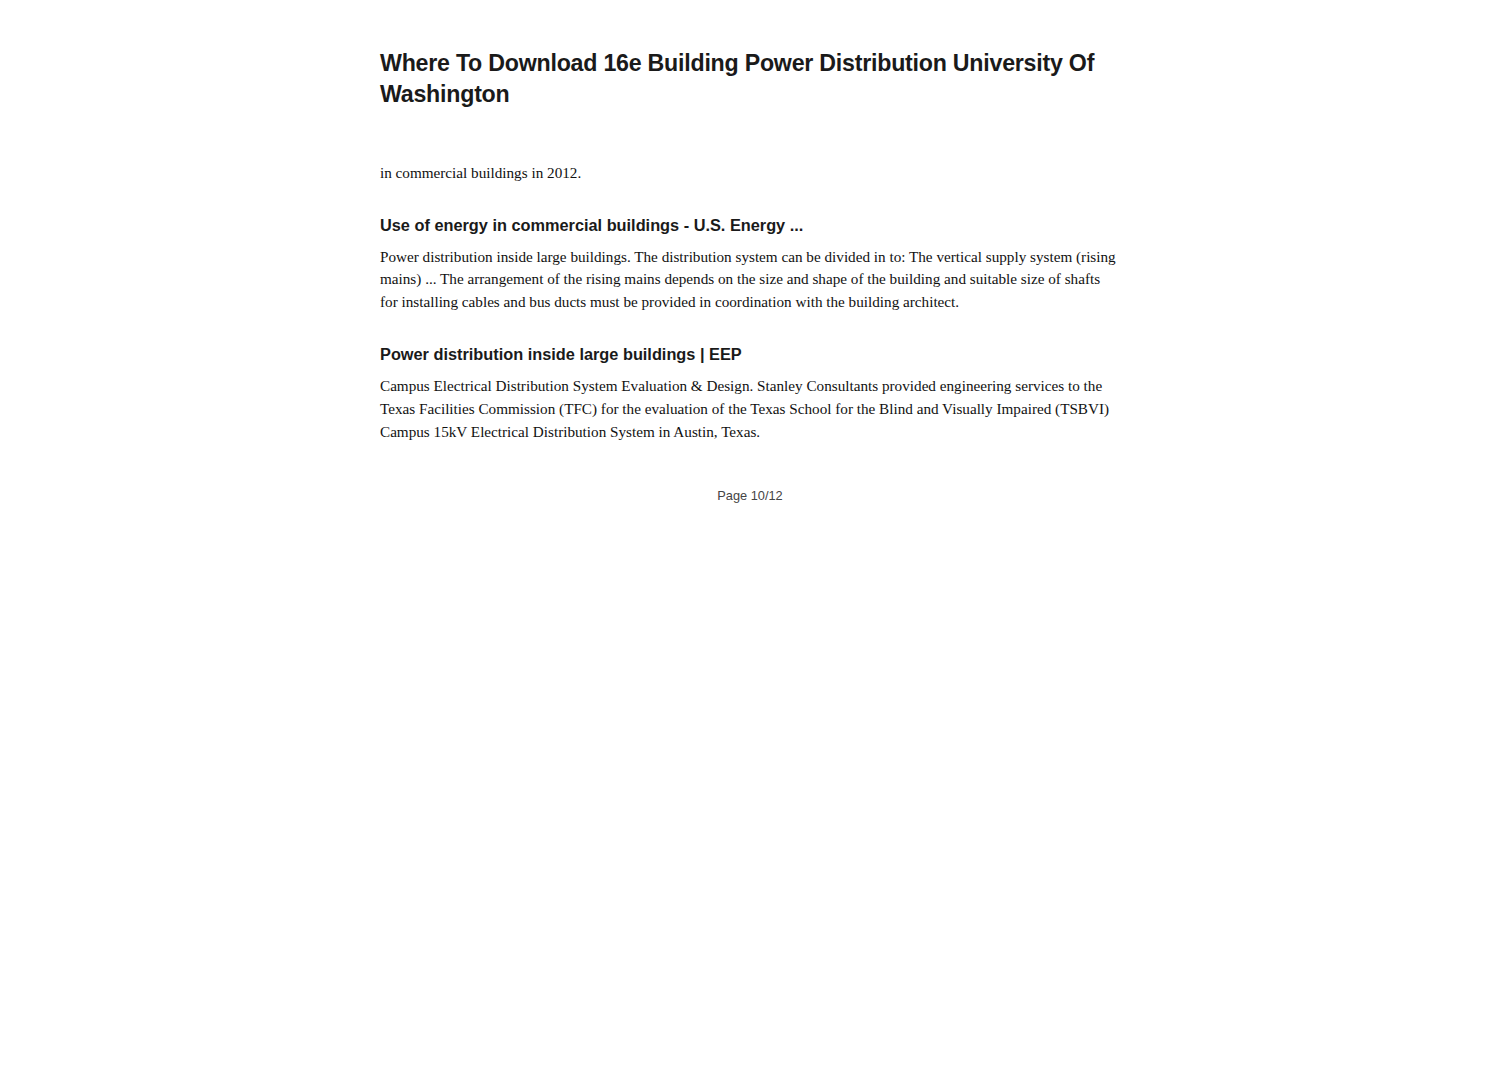Where To Download 16e Building Power Distribution University Of Washington
in commercial buildings in 2012.
Use of energy in commercial buildings - U.S. Energy ...
Power distribution inside large buildings. The distribution system can be divided in to: The vertical supply system (rising mains) ... The arrangement of the rising mains depends on the size and shape of the building and suitable size of shafts for installing cables and bus ducts must be provided in coordination with the building architect.
Power distribution inside large buildings | EEP
Campus Electrical Distribution System Evaluation & Design. Stanley Consultants provided engineering services to the Texas Facilities Commission (TFC) for the evaluation of the Texas School for the Blind and Visually Impaired (TSBVI) Campus 15kV Electrical Distribution System in Austin, Texas.
Page 10/12